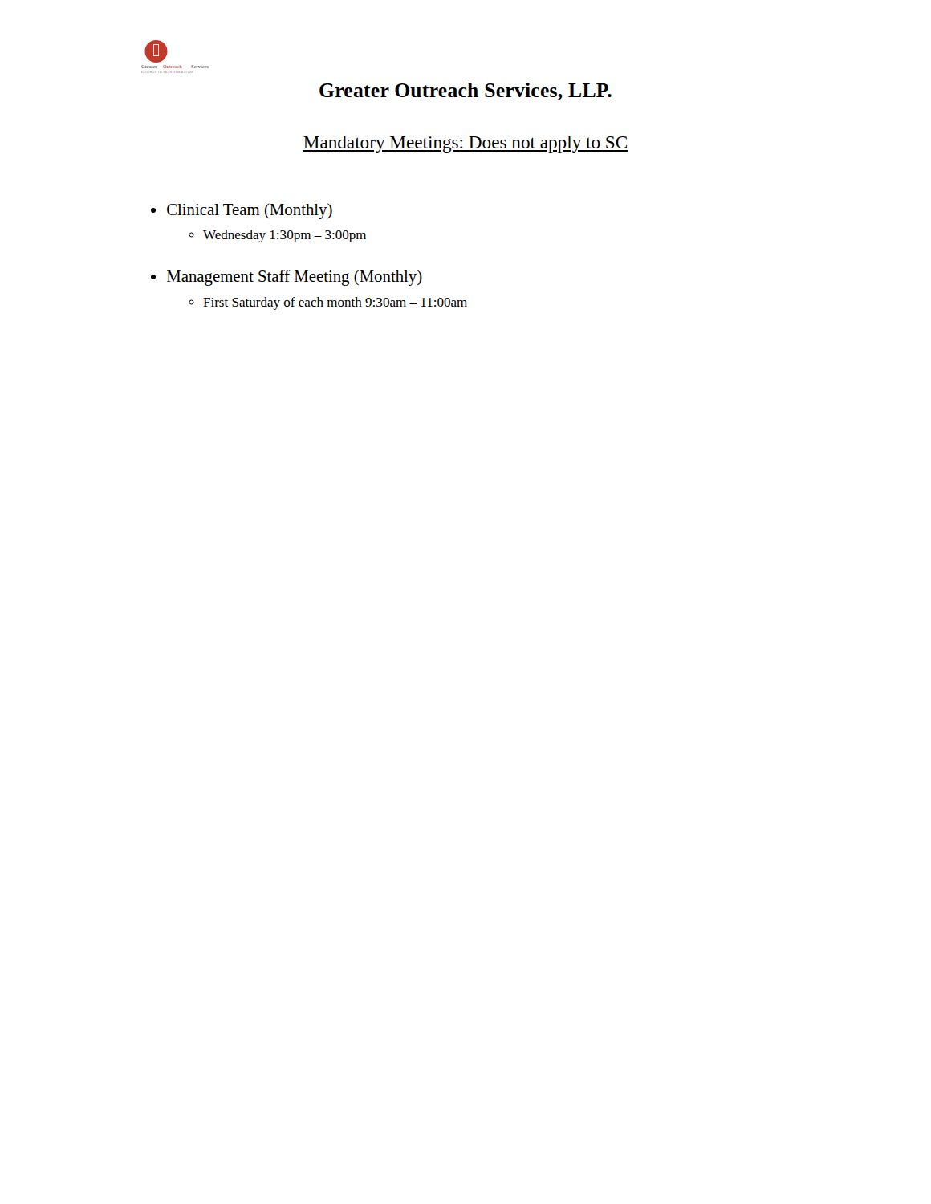Greater Outreach Services PATHWAY TO TRANSFORMATION
Greater Outreach Services, LLP.
Mandatory Meetings: Does not apply to SC
Clinical Team (Monthly)
Wednesday 1:30pm – 3:00pm
Management Staff Meeting (Monthly)
First Saturday of each month 9:30am – 11:00am